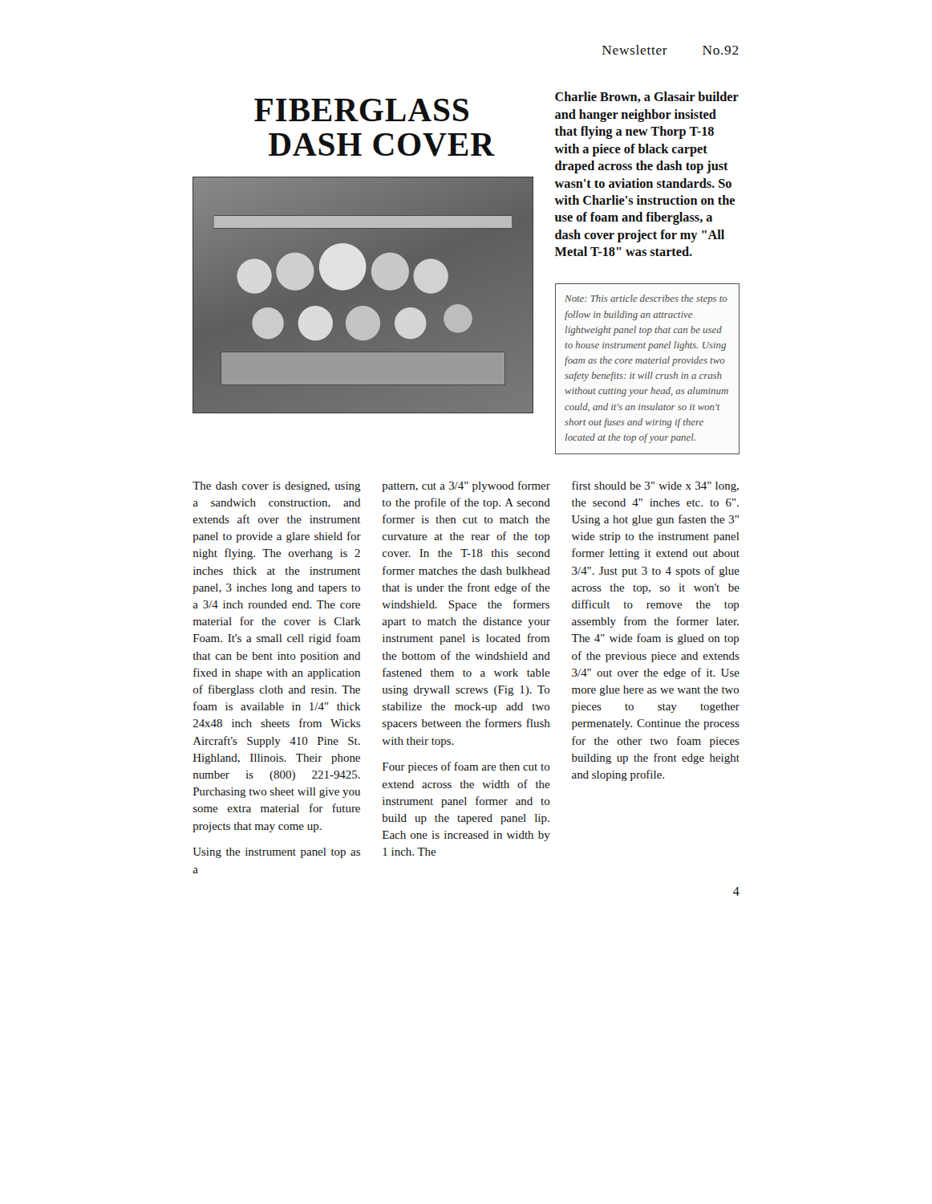Newsletter No.92
FIBERGLASSDASH COVER
Charlie Brown, a Glasair builder and hanger neighbor insisted that flying a new Thorp T-18 with a piece of black carpet draped across the dash top just wasn't to aviation standards. So with Charlie's instruction on the use of foam and fiberglass, a dash cover project for my "All Metal T-18" was started.
Note: This article describes the steps to follow in building an attractive lightweight panel top that can be used to house instrument panel lights. Using foam as the core material provides two safety benefits: it will crush in a crash without cutting your head, as aluminum could, and it's an insulator so it won't short out fuses and wiring if there located at the top of your panel.
The dash cover is designed, using a sandwich construction, and extends aft over the instrument panel to provide a glare shield for night flying. The overhang is 2 inches thick at the instrument panel, 3 inches long and tapers to a 3/4 inch rounded end. The core material for the cover is Clark Foam. It's a small cell rigid foam that can be bent into position and fixed in shape with an application of fiberglass cloth and resin. The foam is available in 1/4" thick 24x48 inch sheets from Wicks Aircraft's Supply 410 Pine St. Highland, Illinois. Their phone number is (800) 221-9425. Purchasing two sheet will give you some extra material for future projects that may come up.
Using the instrument panel top as a
pattern, cut a 3/4" plywood former to the profile of the top. A second former is then cut to match the curvature at the rear of the top cover. In the T-18 this second former matches the dash bulkhead that is under the front edge of the windshield. Space the formers apart to match the distance your instrument panel is located from the bottom of the windshield and fastened them to a work table using drywall screws (Fig 1). To stabilize the mock-up add two spacers between the formers flush with their tops.
Four pieces of foam are then cut to extend across the width of the instrument panel former and to build up the tapered panel lip. Each one is increased in width by 1 inch. The
first should be 3" wide x 34" long, the second 4" inches etc. to 6". Using a hot glue gun fasten the 3" wide strip to the instrument panel former letting it extend out about 3/4". Just put 3 to 4 spots of glue across the top, so it won't be difficult to remove the top assembly from the former later. The 4" wide foam is glued on top of the previous piece and extends 3/4" out over the edge of it. Use more glue here as we want the two pieces to stay together permenately. Continue the process for the other two foam pieces building up the front edge height and sloping profile.
4